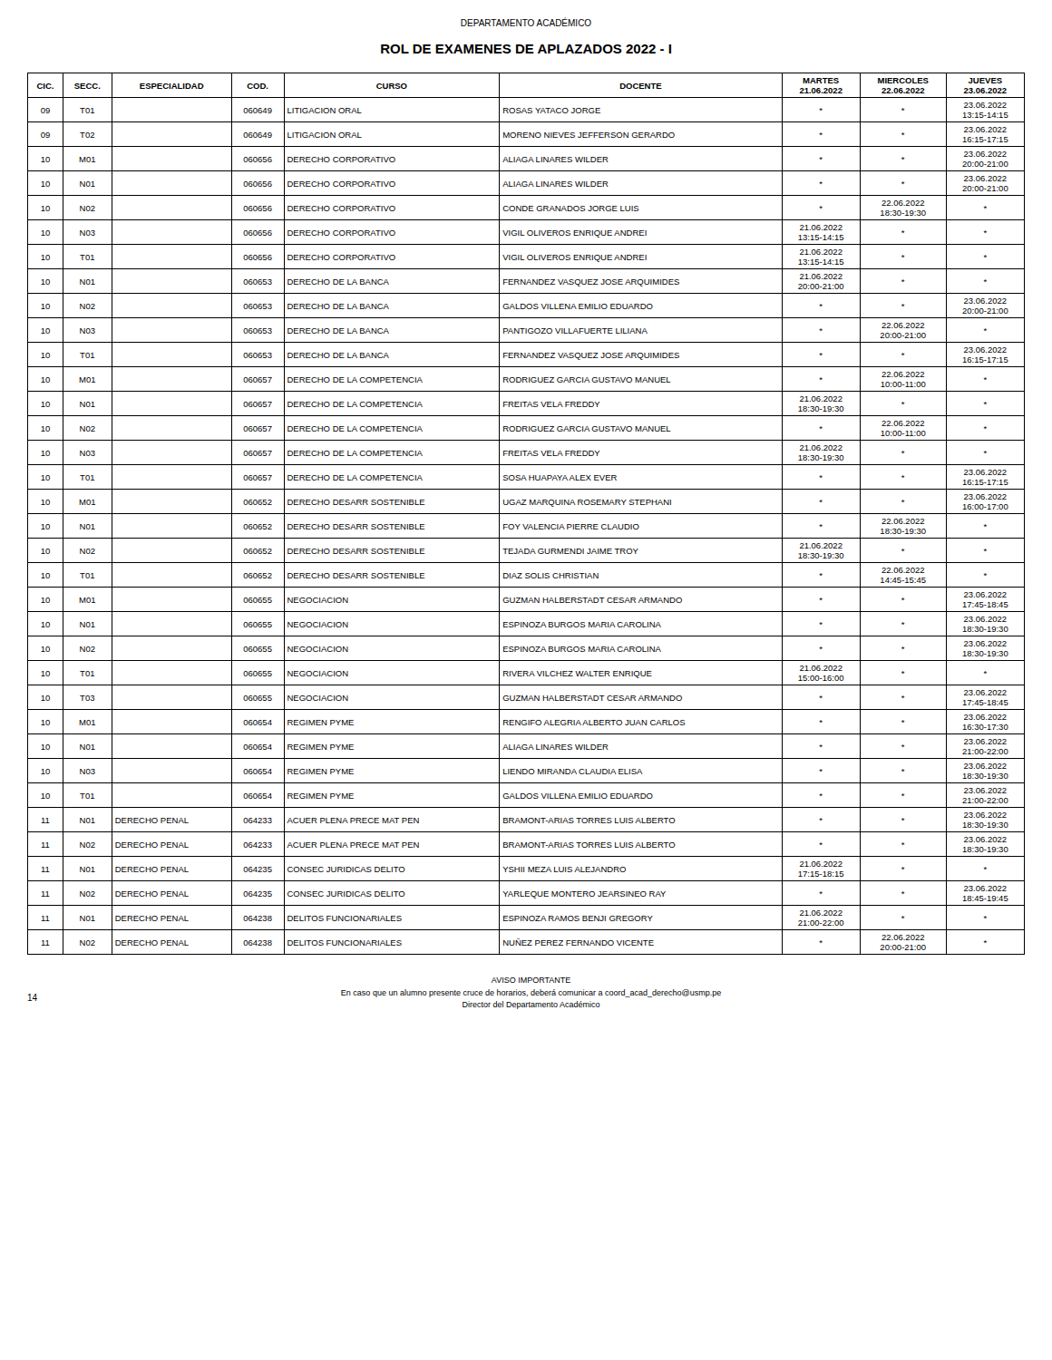DEPARTAMENTO ACADÉMICO
ROL DE EXAMENES DE APLAZADOS 2022 - I
| CIC. | SECC. | ESPECIALIDAD | COD. | CURSO | DOCENTE | MARTES 21.06.2022 | MIERCOLES 22.06.2022 | JUEVES 23.06.2022 |
| --- | --- | --- | --- | --- | --- | --- | --- | --- |
| 09 | T01 | | 060649 | LITIGACION ORAL | ROSAS YATACO JORGE | * | * | 23.06.2022 13:15-14:15 |
| 09 | T02 | | 060649 | LITIGACION ORAL | MORENO NIEVES JEFFERSON GERARDO | * | * | 23.06.2022 16:15-17:15 |
| 10 | M01 | | 060656 | DERECHO CORPORATIVO | ALIAGA LINARES WILDER | * | * | 23.06.2022 20:00-21:00 |
| 10 | N01 | | 060656 | DERECHO CORPORATIVO | ALIAGA LINARES WILDER | * | * | 23.06.2022 20:00-21:00 |
| 10 | N02 | | 060656 | DERECHO CORPORATIVO | CONDE GRANADOS JORGE LUIS | * | 22.06.2022 18:30-19:30 | * |
| 10 | N03 | | 060656 | DERECHO CORPORATIVO | VIGIL OLIVEROS ENRIQUE ANDREI | 21.06.2022 13:15-14:15 | * | * |
| 10 | T01 | | 060656 | DERECHO CORPORATIVO | VIGIL OLIVEROS ENRIQUE ANDREI | 21.06.2022 13:15-14:15 | * | * |
| 10 | N01 | | 060653 | DERECHO DE LA BANCA | FERNANDEZ VASQUEZ JOSE ARQUIMIDES | 21.06.2022 20:00-21:00 | * | * |
| 10 | N02 | | 060653 | DERECHO DE LA BANCA | GALDOS VILLENA EMILIO EDUARDO | * | * | 23.06.2022 20:00-21:00 |
| 10 | N03 | | 060653 | DERECHO DE LA BANCA | PANTIGOZO VILLAFUERTE LILIANA | * | 22.06.2022 20:00-21:00 | * |
| 10 | T01 | | 060653 | DERECHO DE LA BANCA | FERNANDEZ VASQUEZ JOSE ARQUIMIDES | * | * | 23.06.2022 16:15-17:15 |
| 10 | M01 | | 060657 | DERECHO DE LA COMPETENCIA | RODRIGUEZ GARCIA GUSTAVO MANUEL | * | 22.06.2022 10:00-11:00 | * |
| 10 | N01 | | 060657 | DERECHO DE LA COMPETENCIA | FREITAS VELA FREDDY | 21.06.2022 18:30-19:30 | * | * |
| 10 | N02 | | 060657 | DERECHO DE LA COMPETENCIA | RODRIGUEZ GARCIA GUSTAVO MANUEL | * | 22.06.2022 10:00-11:00 | * |
| 10 | N03 | | 060657 | DERECHO DE LA COMPETENCIA | FREITAS VELA FREDDY | 21.06.2022 18:30-19:30 | * | * |
| 10 | T01 | | 060657 | DERECHO DE LA COMPETENCIA | SOSA HUAPAYA ALEX EVER | * | * | 23.06.2022 16:15-17:15 |
| 10 | M01 | | 060652 | DERECHO DESARR SOSTENIBLE | UGAZ MARQUINA ROSEMARY STEPHANI | * | * | 23.06.2022 16:00-17:00 |
| 10 | N01 | | 060652 | DERECHO DESARR SOSTENIBLE | FOY VALENCIA PIERRE CLAUDIO | * | 22.06.2022 18:30-19:30 | * |
| 10 | N02 | | 060652 | DERECHO DESARR SOSTENIBLE | TEJADA GURMENDI JAIME TROY | 21.06.2022 18:30-19:30 | * | * |
| 10 | T01 | | 060652 | DERECHO DESARR SOSTENIBLE | DIAZ SOLIS CHRISTIAN | * | 22.06.2022 14:45-15:45 | * |
| 10 | M01 | | 060655 | NEGOCIACION | GUZMAN HALBERSTADT CESAR ARMANDO | * | * | 23.06.2022 17:45-18:45 |
| 10 | N01 | | 060655 | NEGOCIACION | ESPINOZA BURGOS MARIA CAROLINA | * | * | 23.06.2022 18:30-19:30 |
| 10 | N02 | | 060655 | NEGOCIACION | ESPINOZA BURGOS MARIA CAROLINA | * | * | 23.06.2022 18:30-19:30 |
| 10 | T01 | | 060655 | NEGOCIACION | RIVERA VILCHEZ WALTER ENRIQUE | 21.06.2022 15:00-16:00 | * | * |
| 10 | T03 | | 060655 | NEGOCIACION | GUZMAN HALBERSTADT CESAR ARMANDO | * | * | 23.06.2022 17:45-18:45 |
| 10 | M01 | | 060654 | REGIMEN PYME | RENGIFO ALEGRIA ALBERTO JUAN CARLOS | * | * | 23.06.2022 16:30-17:30 |
| 10 | N01 | | 060654 | REGIMEN PYME | ALIAGA LINARES WILDER | * | * | 23.06.2022 21:00-22:00 |
| 10 | N03 | | 060654 | REGIMEN PYME | LIENDO MIRANDA CLAUDIA ELISA | * | * | 23.06.2022 18:30-19:30 |
| 10 | T01 | | 060654 | REGIMEN PYME | GALDOS VILLENA EMILIO EDUARDO | * | * | 23.06.2022 21:00-22:00 |
| 11 | N01 | DERECHO PENAL | 064233 | ACUER PLENA PRECE MAT PEN | BRAMONT-ARIAS TORRES LUIS ALBERTO | * | * | 23.06.2022 18:30-19:30 |
| 11 | N02 | DERECHO PENAL | 064233 | ACUER PLENA PRECE MAT PEN | BRAMONT-ARIAS TORRES LUIS ALBERTO | * | * | 23.06.2022 18:30-19:30 |
| 11 | N01 | DERECHO PENAL | 064235 | CONSEC JURIDICAS DELITO | YSHII MEZA LUIS ALEJANDRO | 21.06.2022 17:15-18:15 | * | * |
| 11 | N02 | DERECHO PENAL | 064235 | CONSEC JURIDICAS DELITO | YARLEQUE MONTERO JEARSINEO RAY | * | * | 23.06.2022 18:45-19:45 |
| 11 | N01 | DERECHO PENAL | 064238 | DELITOS FUNCIONARIALES | ESPINOZA RAMOS BENJI GREGORY | 21.06.2022 21:00-22:00 | * | * |
| 11 | N02 | DERECHO PENAL | 064238 | DELITOS FUNCIONARIALES | NUÑEZ PEREZ FERNANDO VICENTE | * | 22.06.2022 20:00-21:00 | * |
14 AVISO IMPORTANTE
En caso que un alumno presente cruce de horarios, deberá comunicar a coord_acad_derecho@usmp.pe
Director del Departamento Académico